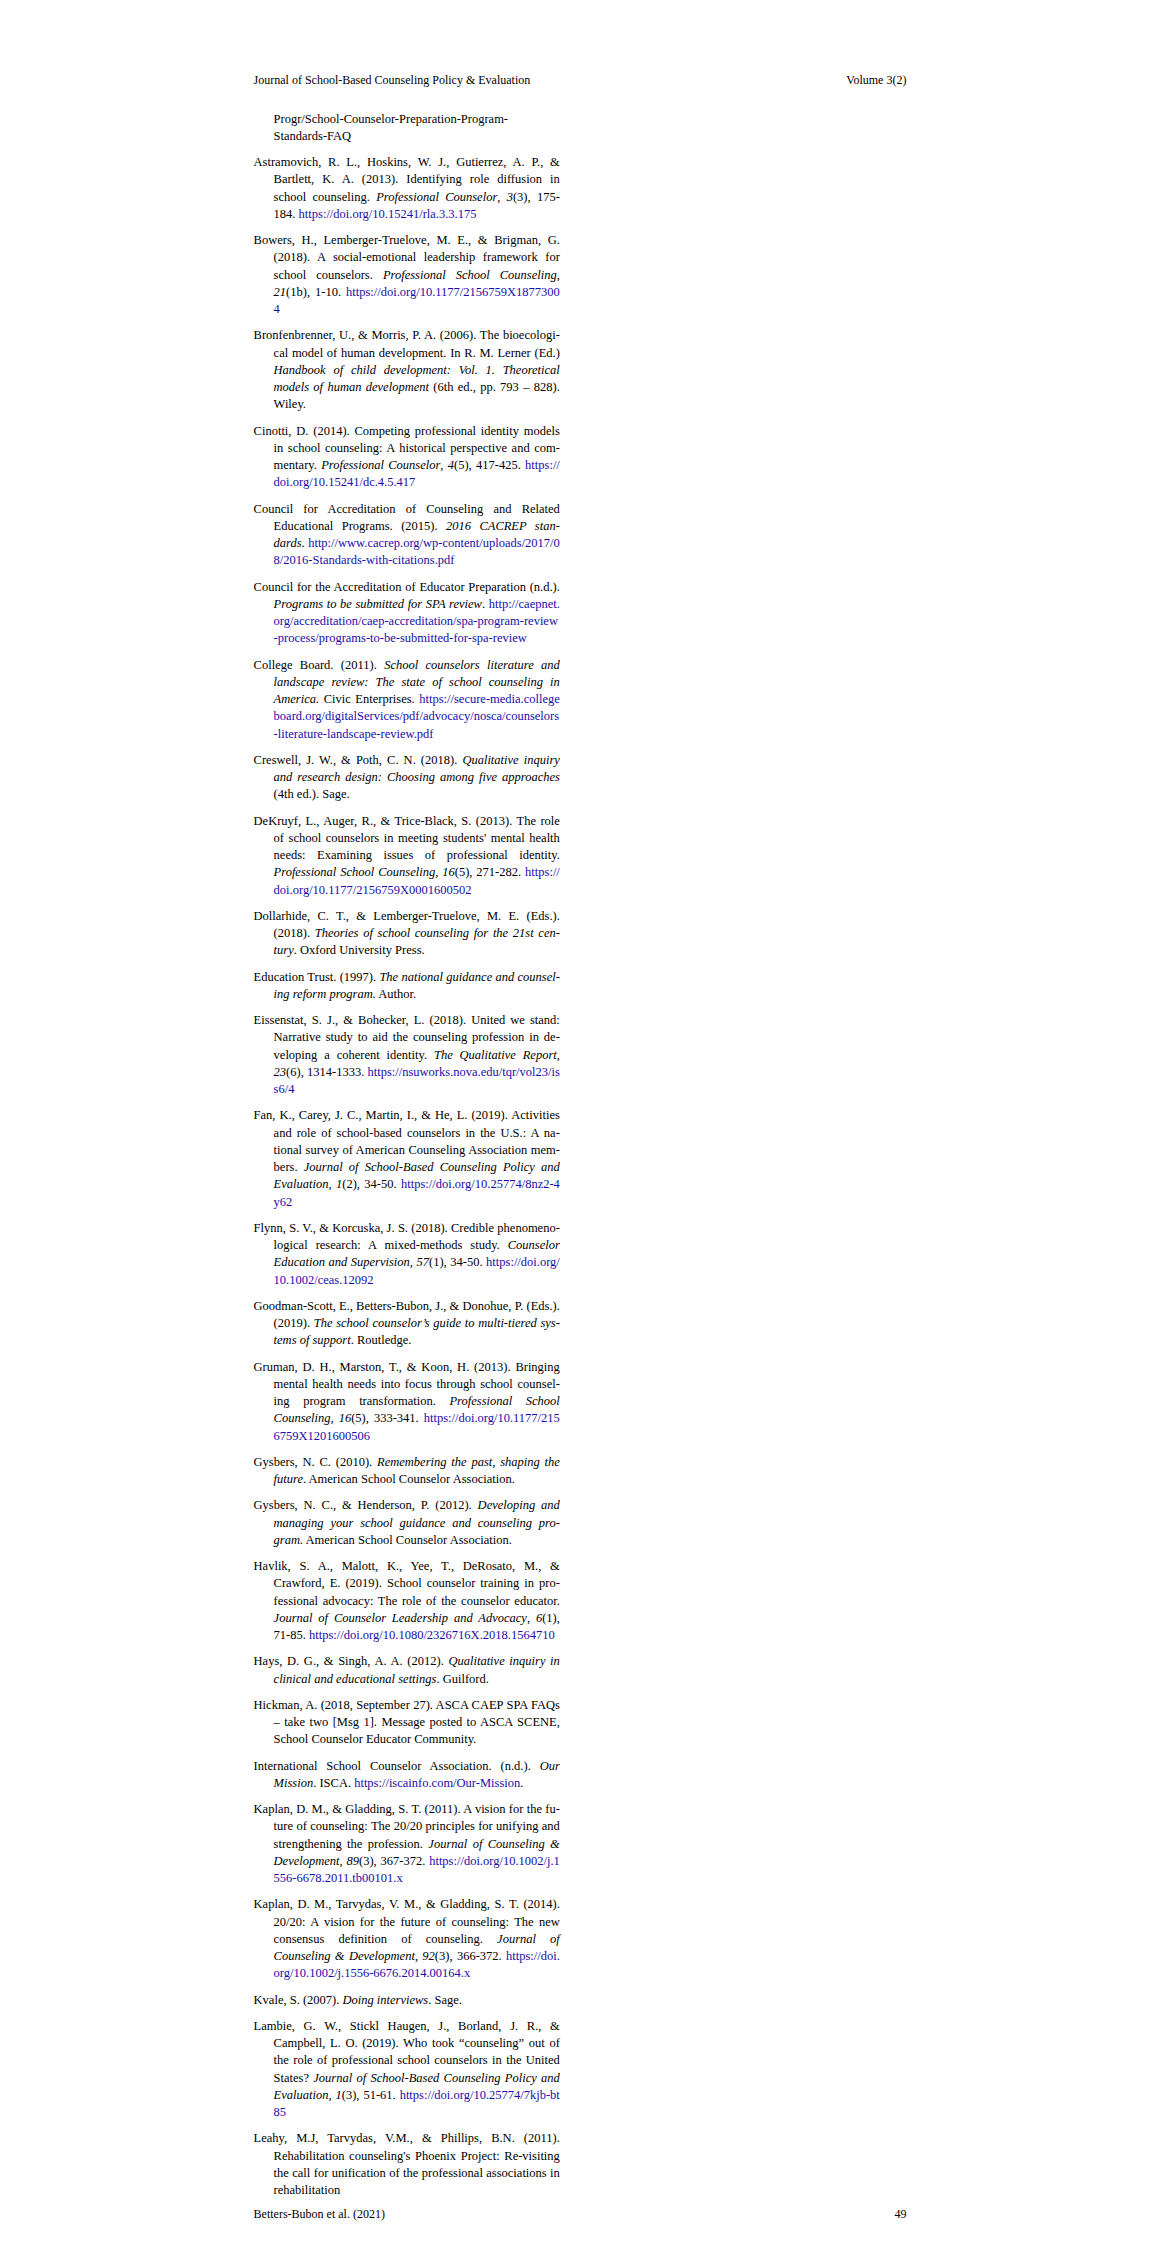Journal of School-Based Counseling Policy & Evaluation Volume 3(2)
Progr/School-Counselor-Preparation-Program-Standards-FAQ
Astramovich, R. L., Hoskins, W. J., Gutierrez, A. P., & Bartlett, K. A. (2013). Identifying role diffusion in school counseling. Professional Counselor, 3(3), 175-184. https://doi.org/10.15241/rla.3.3.175
Bowers, H., Lemberger-Truelove, M. E., & Brigman, G. (2018). A social-emotional leadership framework for school counselors. Professional School Counseling, 21(1b), 1-10. https://doi.org/10.1177/2156759X18773004
Bronfenbrenner, U., & Morris, P. A. (2006). The bioecological model of human development. In R. M. Lerner (Ed.) Handbook of child development: Vol. 1. Theoretical models of human development (6th ed., pp. 793 – 828). Wiley.
Cinotti, D. (2014). Competing professional identity models in school counseling: A historical perspective and commentary. Professional Counselor, 4(5), 417-425. https://doi.org/10.15241/dc.4.5.417
Council for Accreditation of Counseling and Related Educational Programs. (2015). 2016 CACREP standards. http://www.cacrep.org/wp-content/uploads/2017/08/2016-Standards-with-citations.pdf
Council for the Accreditation of Educator Preparation (n.d.). Programs to be submitted for SPA review. http://caepnet.org/accreditation/caep-accreditation/spa-program-review-process/programs-to-be-submitted-for-spa-review
College Board. (2011). School counselors literature and landscape review: The state of school counseling in America. Civic Enterprises. https://secure-media.collegeboard.org/digitalServices/pdf/advocacy/nosca/counselors-literature-landscape-review.pdf
Creswell, J. W., & Poth, C. N. (2018). Qualitative inquiry and research design: Choosing among five approaches (4th ed.). Sage.
DeKruyf, L., Auger, R., & Trice-Black, S. (2013). The role of school counselors in meeting students' mental health needs: Examining issues of professional identity. Professional School Counseling, 16(5), 271-282. https://doi.org/10.1177/2156759X0001600502
Dollarhide, C. T., & Lemberger-Truelove, M. E. (Eds.). (2018). Theories of school counseling for the 21st century. Oxford University Press.
Education Trust. (1997). The national guidance and counseling reform program. Author.
Eissenstat, S. J., & Bohecker, L. (2018). United we stand: Narrative study to aid the counseling profession in developing a coherent identity. The Qualitative Report, 23(6), 1314-1333. https://nsuworks.nova.edu/tqr/vol23/iss6/4
Fan, K., Carey, J. C., Martin, I., & He, L. (2019). Activities and role of school-based counselors in the U.S.: A national survey of American Counseling Association members. Journal of School-Based Counseling Policy and Evaluation, 1(2), 34-50. https://doi.org/10.25774/8nz2-4y62
Flynn, S. V., & Korcuska, J. S. (2018). Credible phenomenological research: A mixed‐methods study. Counselor Education and Supervision, 57(1), 34-50. https://doi.org/10.1002/ceas.12092
Goodman-Scott, E., Betters-Bubon, J., & Donohue, P. (Eds.). (2019). The school counselor’s guide to multi-tiered systems of support. Routledge.
Gruman, D. H., Marston, T., & Koon, H. (2013). Bringing mental health needs into focus through school counseling program transformation. Professional School Counseling, 16(5), 333-341. https://doi.org/10.1177/2156759X1201600506
Gysbers, N. C. (2010). Remembering the past, shaping the future. American School Counselor Association.
Gysbers, N. C., & Henderson, P. (2012). Developing and managing your school guidance and counseling program. American School Counselor Association.
Havlik, S. A., Malott, K., Yee, T., DeRosato, M., & Crawford, E. (2019). School counselor training in professional advocacy: The role of the counselor educator. Journal of Counselor Leadership and Advocacy, 6(1), 71-85. https://doi.org/10.1080/2326716X.2018.1564710
Hays, D. G., & Singh, A. A. (2012). Qualitative inquiry in clinical and educational settings. Guilford.
Hickman, A. (2018, September 27). ASCA CAEP SPA FAQs – take two [Msg 1]. Message posted to ASCA SCENE, School Counselor Educator Community.
International School Counselor Association. (n.d.). Our Mission. ISCA. https://iscainfo.com/Our-Mission.
Kaplan, D. M., & Gladding, S. T. (2011). A vision for the future of counseling: The 20/20 principles for unifying and strengthening the profession. Journal of Counseling & Development, 89(3), 367-372. https://doi.org/10.1002/j.1556-6678.2011.tb00101.x
Kaplan, D. M., Tarvydas, V. M., & Gladding, S. T. (2014). 20/20: A vision for the future of counseling: The new consensus definition of counseling. Journal of Counseling & Development, 92(3), 366-372. https://doi.org/10.1002/j.1556-6676.2014.00164.x
Kvale, S. (2007). Doing interviews. Sage.
Lambie, G. W., Stickl Haugen, J., Borland, J. R., & Campbell, L. O. (2019). Who took “counseling” out of the role of professional school counselors in the United States? Journal of School-Based Counseling Policy and Evaluation, 1(3), 51-61. https://doi.org/10.25774/7kjb-bt85
Leahy, M.J, Tarvydas, V.M., & Phillips, B.N. (2011). Rehabilitation counseling's Phoenix Project: Re-visiting the call for unification of the professional associations in rehabilitation
Betters-Bubon et al. (2021) 49